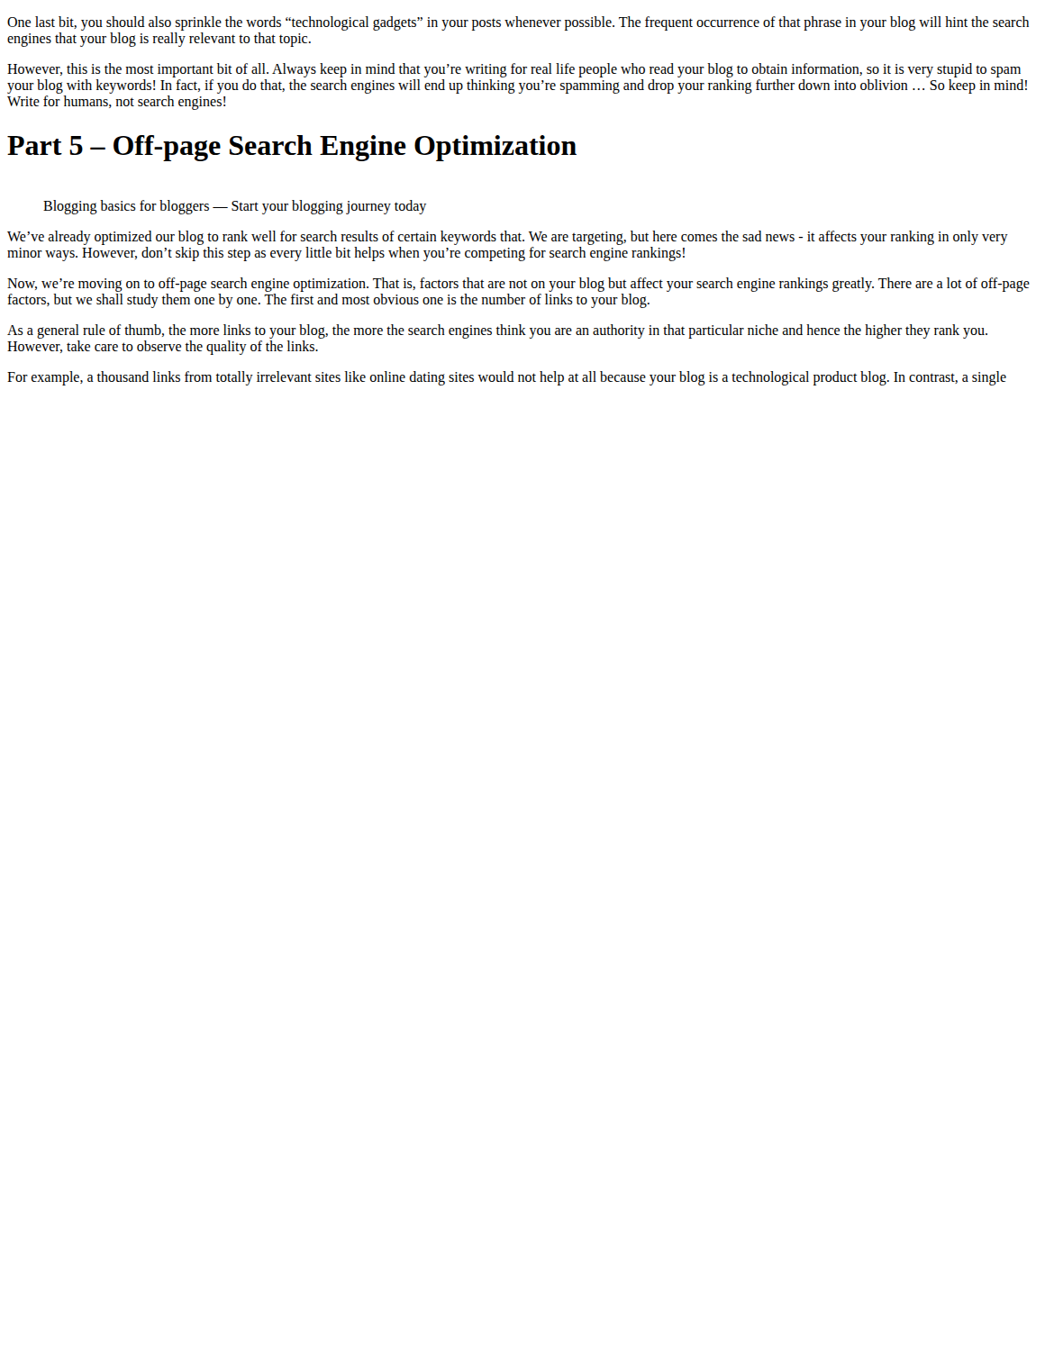One last bit, you should also sprinkle the words “technological gadgets” in your posts whenever possible. The frequent occurrence of that phrase in your blog will hint the search engines that your blog is really relevant to that topic.
However, this is the most important bit of all. Always keep in mind that you’re writing for real life people who read your blog to obtain information, so it is very stupid to spam your blog with keywords! In fact, if you do that, the search engines will end up thinking you’re spamming and drop your ranking further down into oblivion … So keep in mind! Write for humans, not search engines!
Part 5 – Off-page Search Engine Optimization
Blogging basics for bloggers — Start your blogging journey today
We’ve already optimized our blog to rank well for search results of certain keywords that. We are targeting, but here comes the sad news - it affects your ranking in only very minor ways. However, don’t skip this step as every little bit helps when you’re competing for search engine rankings!
Now, we’re moving on to off-page search engine optimization. That is, factors that are not on your blog but affect your search engine rankings greatly. There are a lot of off-page factors, but we shall study them one by one. The first and most obvious one is the number of links to your blog.
As a general rule of thumb, the more links to your blog, the more the search engines think you are an authority in that particular niche and hence the higher they rank you. However, take care to observe the quality of the links.
For example, a thousand links from totally irrelevant sites like online dating sites would not help at all because your blog is a technological product blog. In contrast, a single